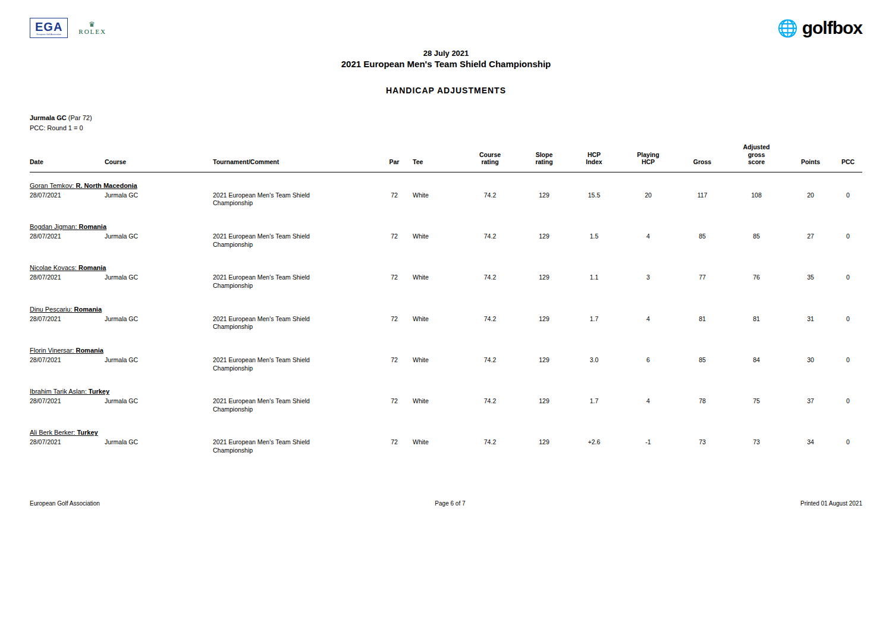EGAEuropean Golf Association
♛ROLEX
🌐golfbox
28 July 2021 2021 European Men's Team Shield Championship
HANDICAP ADJUSTMENTS
Jurmala GC (Par 72)
PCC: Round 1 = 0
| Date | Course | Tournament/Comment | Par | Tee | Course rating | Slope rating | HCP Index | Playing HCP | Gross | Adjusted gross score | Points | PCC |
| --- | --- | --- | --- | --- | --- | --- | --- | --- | --- | --- | --- | --- |
| Goran Temkov: R. North Macedonia |
| 28/07/2021 | Jurmala GC | 2021 European Men's Team Shield Championship | 72 | White | 74.2 | 129 | 15.5 | 20 | 117 | 108 | 20 | 0 |
| Bogdan Jigman: Romania |
| 28/07/2021 | Jurmala GC | 2021 European Men's Team Shield Championship | 72 | White | 74.2 | 129 | 1.5 | 4 | 85 | 85 | 27 | 0 |
| Nicolae Kovacs: Romania |
| 28/07/2021 | Jurmala GC | 2021 European Men's Team Shield Championship | 72 | White | 74.2 | 129 | 1.1 | 3 | 77 | 76 | 35 | 0 |
| Dinu Pescariu: Romania |
| 28/07/2021 | Jurmala GC | 2021 European Men's Team Shield Championship | 72 | White | 74.2 | 129 | 1.7 | 4 | 81 | 81 | 31 | 0 |
| Florin Vinersar: Romania |
| 28/07/2021 | Jurmala GC | 2021 European Men's Team Shield Championship | 72 | White | 74.2 | 129 | 3.0 | 6 | 85 | 84 | 30 | 0 |
| Ibrahim Tarik Aslan: Turkey |
| 28/07/2021 | Jurmala GC | 2021 European Men's Team Shield Championship | 72 | White | 74.2 | 129 | 1.7 | 4 | 78 | 75 | 37 | 0 |
| Ali Berk Berker: Turkey |
| 28/07/2021 | Jurmala GC | 2021 European Men's Team Shield Championship | 72 | White | 74.2 | 129 | +2.6 | -1 | 73 | 73 | 34 | 0 |
European Golf Association Page 6 of 7 Printed 01 August 2021